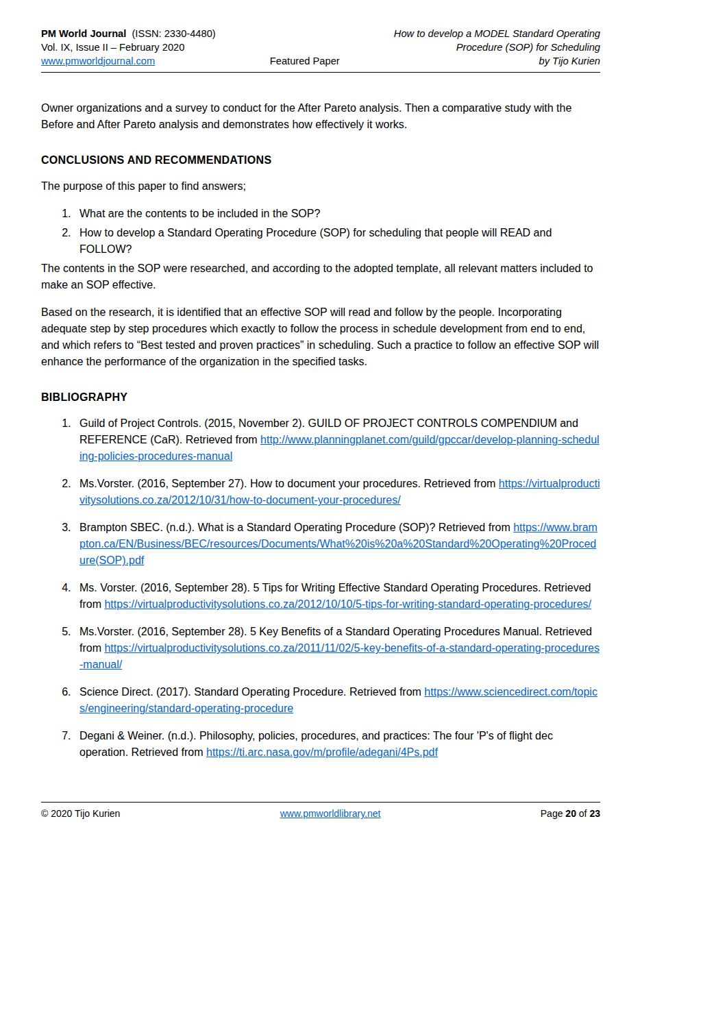PM World Journal (ISSN: 2330-4480)
Vol. IX, Issue II – February 2020
www.pmworldjournal.com
Featured Paper
How to develop a MODEL Standard Operating
Procedure (SOP) for Scheduling
by Tijo Kurien
Owner organizations and a survey to conduct for the After Pareto analysis. Then a comparative study with the Before and After Pareto analysis and demonstrates how effectively it works.
CONCLUSIONS AND RECOMMENDATIONS
The purpose of this paper to find answers;
What are the contents to be included in the SOP?
How to develop a Standard Operating Procedure (SOP) for scheduling that people will READ and FOLLOW?
The contents in the SOP were researched, and according to the adopted template, all relevant matters included to make an SOP effective.
Based on the research, it is identified that an effective SOP will read and follow by the people. Incorporating adequate step by step procedures which exactly to follow the process in schedule development from end to end, and which refers to “Best tested and proven practices” in scheduling. Such a practice to follow an effective SOP will enhance the performance of the organization in the specified tasks.
BIBLIOGRAPHY
Guild of Project Controls. (2015, November 2). GUILD OF PROJECT CONTROLS COMPENDIUM and REFERENCE (CaR). Retrieved from http://www.planningplanet.com/guild/gpccar/develop-planning-scheduling-policies-procedures-manual
Ms.Vorster. (2016, September 27). How to document your procedures. Retrieved from https://virtualproductivitysolutions.co.za/2012/10/31/how-to-document-your-procedures/
Brampton SBEC. (n.d.). What is a Standard Operating Procedure (SOP)? Retrieved from https://www.brampton.ca/EN/Business/BEC/resources/Documents/What%20is%20a%20Standard%20Operating%20Procedure(SOP).pdf
Ms. Vorster. (2016, September 28). 5 Tips for Writing Effective Standard Operating Procedures. Retrieved from https://virtualproductivitysolutions.co.za/2012/10/10/5-tips-for-writing-standard-operating-procedures/
Ms.Vorster. (2016, September 28). 5 Key Benefits of a Standard Operating Procedures Manual. Retrieved from https://virtualproductivitysolutions.co.za/2011/11/02/5-key-benefits-of-a-standard-operating-procedures-manual/
Science Direct. (2017). Standard Operating Procedure. Retrieved from https://www.sciencedirect.com/topics/engineering/standard-operating-procedure
Degani & Weiner. (n.d.). Philosophy, policies, procedures, and practices: The four 'P's of flight dec operation. Retrieved from https://ti.arc.nasa.gov/m/profile/adegani/4Ps.pdf
© 2020 Tijo Kurien
www.pmworldlibrary.net
Page 20 of 23